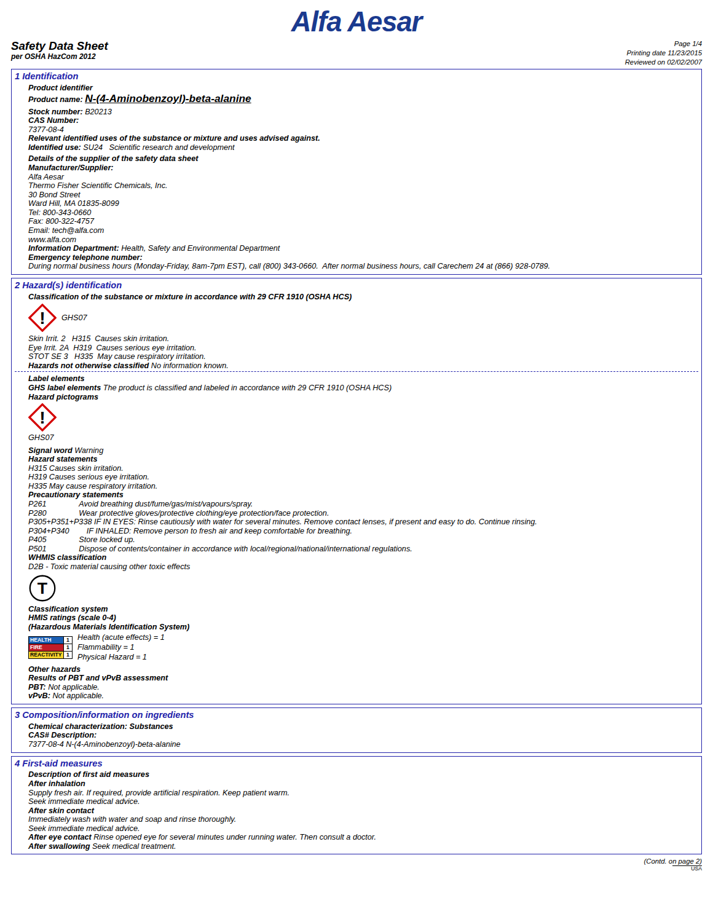Alfa Aesar
Safety Data Sheet per OSHA HazCom 2012
Page 1/4
Printing date 11/23/2015
Reviewed on 02/02/2007
1 Identification
Product identifier
Product name: N-(4-Aminobenzoyl)-beta-alanine
Stock number: B20213
CAS Number:
7377-08-4
Relevant identified uses of the substance or mixture and uses advised against.
Identified use: SU24 Scientific research and development
Details of the supplier of the safety data sheet
Manufacturer/Supplier:
Alfa Aesar
Thermo Fisher Scientific Chemicals, Inc.
30 Bond Street
Ward Hill, MA 01835-8099
Tel: 800-343-0660
Fax: 800-322-4757
Email: tech@alfa.com
www.alfa.com
Information Department: Health, Safety and Environmental Department
Emergency telephone number:
During normal business hours (Monday-Friday, 8am-7pm EST), call (800) 343-0660. After normal business hours, call Carechem 24 at (866) 928-0789.
2 Hazard(s) identification
Classification of the substance or mixture in accordance with 29 CFR 1910 (OSHA HCS)
! GHS07
Skin Irrit. 2 H315 Causes skin irritation.
Eye Irrit. 2A H319 Causes serious eye irritation.
STOT SE 3 H335 May cause respiratory irritation.
Hazards not otherwise classified No information known.
Label elements
GHS label elements The product is classified and labeled in accordance with 29 CFR 1910 (OSHA HCS)
Hazard pictograms
!
GHS07
Signal word Warning
Hazard statements
H315 Causes skin irritation.
H319 Causes serious eye irritation.
H335 May cause respiratory irritation.
Precautionary statements
P261 Avoid breathing dust/fume/gas/mist/vapours/spray.
P280 Wear protective gloves/protective clothing/eye protection/face protection.
P305+P351+P338 IF IN EYES: Rinse cautiously with water for several minutes. Remove contact lenses, if present and easy to do. Continue rinsing.
P304+P340 IF INHALED: Remove person to fresh air and keep comfortable for breathing.
P405 Store locked up.
P501 Dispose of contents/container in accordance with local/regional/national/international regulations.
WHMIS classification
D2B - Toxic material causing other toxic effects
T
Classification system
HMIS ratings (scale 0-4)
(Hazardous Materials Identification System)
| HEALTH | 1 |
| FIRE | 1 |
| REACTIVITY | 1 |
Health (acute effects) = 1
Flammability = 1
Physical Hazard = 1
Other hazards
Results of PBT and vPvB assessment
PBT: Not applicable.
vPvB: Not applicable.
3 Composition/information on ingredients
Chemical characterization: Substances
CAS# Description:
7377-08-4 N-(4-Aminobenzoyl)-beta-alanine
4 First-aid measures
Description of first aid measures
After inhalation
Supply fresh air. If required, provide artificial respiration. Keep patient warm.
Seek immediate medical advice.
After skin contact
Immediately wash with water and soap and rinse thoroughly.
Seek immediate medical advice.
After eye contact Rinse opened eye for several minutes under running water. Then consult a doctor.
After swallowing Seek medical treatment.
(Contd. on page 2)
USA